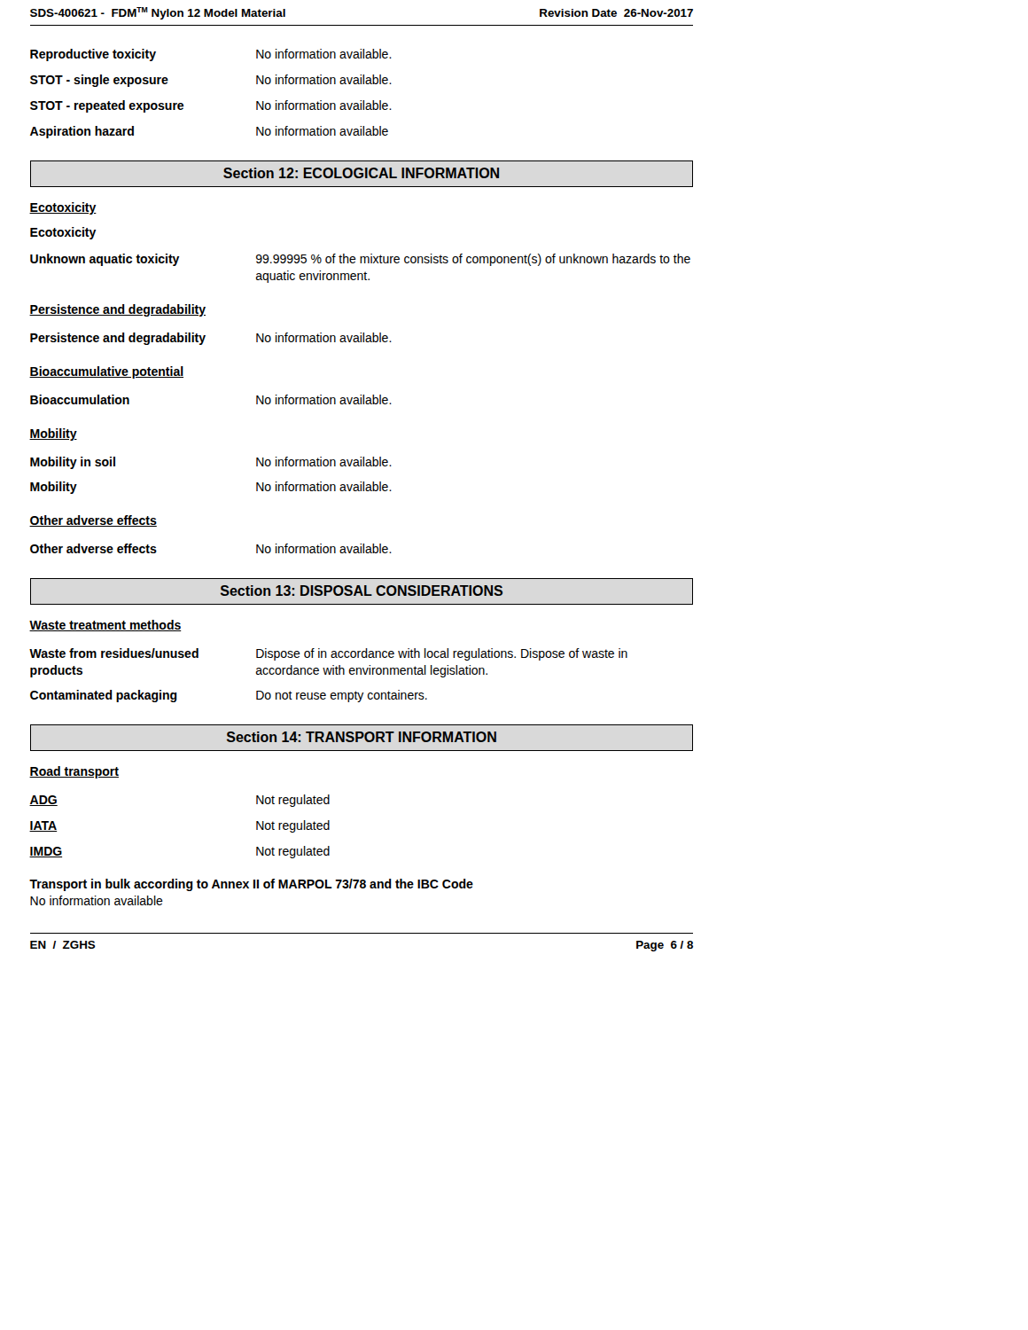SDS-400621 - FDMTM Nylon 12 Model Material
Revision Date 26-Nov-2017
| Reproductive toxicity | No information available. |
| STOT - single exposure | No information available. |
| STOT - repeated exposure | No information available. |
| Aspiration hazard | No information available |
Section 12: ECOLOGICAL INFORMATION
Ecotoxicity
Ecotoxicity
| Unknown aquatic toxicity | 99.99995 % of the mixture consists of component(s) of unknown hazards to the aquatic environment. |
Persistence and degradability
| Persistence and degradability | No information available. |
Bioaccumulative potential
| Bioaccumulation | No information available. |
Mobility
| Mobility in soil | No information available. |
| Mobility | No information available. |
Other adverse effects
| Other adverse effects | No information available. |
Section 13: DISPOSAL CONSIDERATIONS
Waste treatment methods
| Waste from residues/unused products | Dispose of in accordance with local regulations. Dispose of waste in accordance with environmental legislation. |
| Contaminated packaging | Do not reuse empty containers. |
Section 14: TRANSPORT INFORMATION
Road transport
| ADG | Not regulated |
| IATA | Not regulated |
| IMDG | Not regulated |
Transport in bulk according to Annex II of MARPOL 73/78 and the IBC Code
No information available
EN / ZGHS
Page 6 / 8